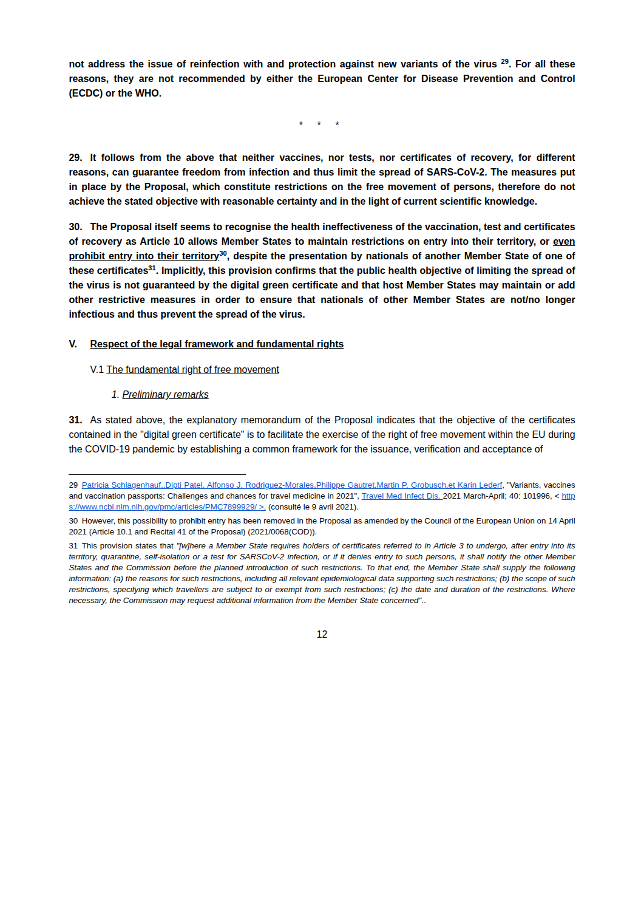not address the issue of reinfection with and protection against new variants of the virus 29. For all these reasons, they are not recommended by either the European Center for Disease Prevention and Control (ECDC) or the WHO.
* * *
29. It follows from the above that neither vaccines, nor tests, nor certificates of recovery, for different reasons, can guarantee freedom from infection and thus limit the spread of SARS-CoV-2. The measures put in place by the Proposal, which constitute restrictions on the free movement of persons, therefore do not achieve the stated objective with reasonable certainty and in the light of current scientific knowledge.
30. The Proposal itself seems to recognise the health ineffectiveness of the vaccination, test and certificates of recovery as Article 10 allows Member States to maintain restrictions on entry into their territory, or even prohibit entry into their territory30, despite the presentation by nationals of another Member State of one of these certificates31. Implicitly, this provision confirms that the public health objective of limiting the spread of the virus is not guaranteed by the digital green certificate and that host Member States may maintain or add other restrictive measures in order to ensure that nationals of other Member States are not/no longer infectious and thus prevent the spread of the virus.
V. Respect of the legal framework and fundamental rights
V.1 The fundamental right of free movement
1. Preliminary remarks
31. As stated above, the explanatory memorandum of the Proposal indicates that the objective of the certificates contained in the "digital green certificate" is to facilitate the exercise of the right of free movement within the EU during the COVID-19 pandemic by establishing a common framework for the issuance, verification and acceptance of
29 Patricia Schlagenhauf,,Dipti Patel, Alfonso J. Rodriguez-Morales,Philippe Gautret,Martin P. Grobusch,et Karin Lederf, "Variants, vaccines and vaccination passports: Challenges and chances for travel medicine in 2021", Travel Med Infect Dis. 2021 March-April; 40: 101996, < https://www.ncbi.nlm.nih.gov/pmc/articles/PMC7899929/ >, (consulté le 9 avril 2021).
30 However, this possibility to prohibit entry has been removed in the Proposal as amended by the Council of the European Union on 14 April 2021 (Article 10.1 and Recital 41 of the Proposal) (2021/0068(COD)).
31 This provision states that "[w]here a Member State requires holders of certificates referred to in Article 3 to undergo, after entry into its territory, quarantine, self-isolation or a test for SARSCoV-2 infection, or if it denies entry to such persons, it shall notify the other Member States and the Commission before the planned introduction of such restrictions. To that end, the Member State shall supply the following information: (a) the reasons for such restrictions, including all relevant epidemiological data supporting such restrictions; (b) the scope of such restrictions, specifying which travellers are subject to or exempt from such restrictions; (c) the date and duration of the restrictions. Where necessary, the Commission may request additional information from the Member State concerned"..
12